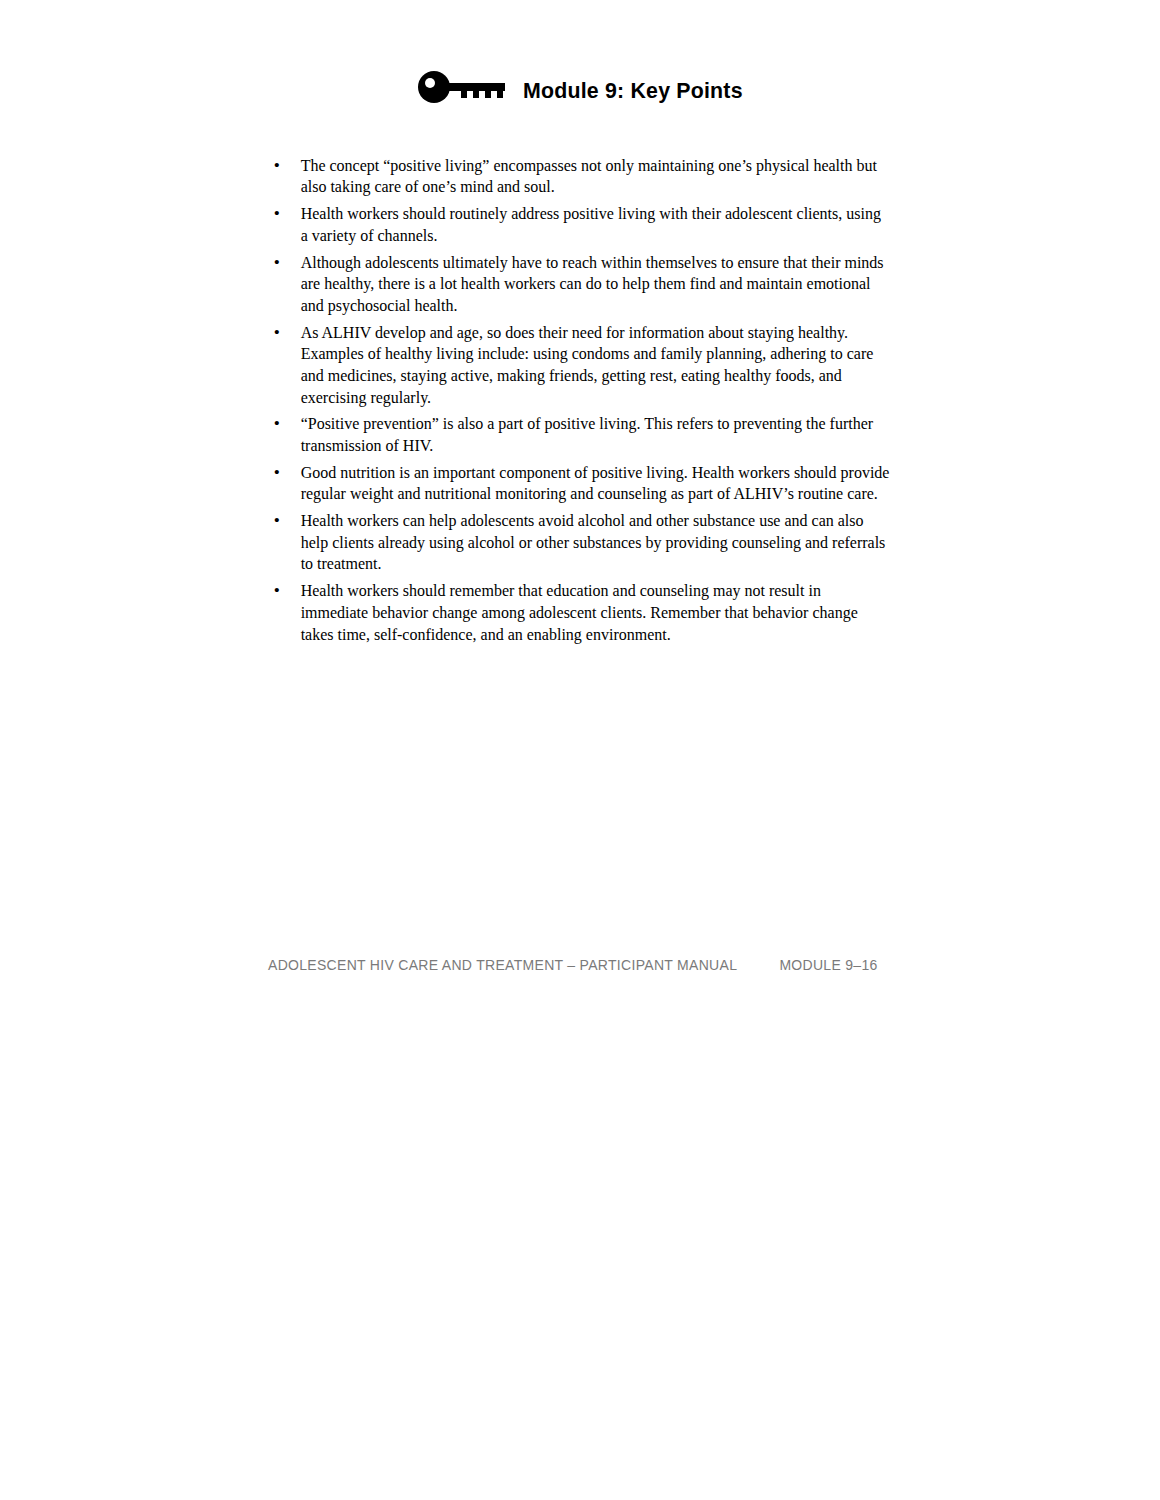Module 9: Key Points
The concept “positive living” encompasses not only maintaining one’s physical health but also taking care of one’s mind and soul.
Health workers should routinely address positive living with their adolescent clients, using a variety of channels.
Although adolescents ultimately have to reach within themselves to ensure that their minds are healthy, there is a lot health workers can do to help them find and maintain emotional and psychosocial health.
As ALHIV develop and age, so does their need for information about staying healthy. Examples of healthy living include: using condoms and family planning, adhering to care and medicines, staying active, making friends, getting rest, eating healthy foods, and exercising regularly.
“Positive prevention” is also a part of positive living. This refers to preventing the further transmission of HIV.
Good nutrition is an important component of positive living. Health workers should provide regular weight and nutritional monitoring and counseling as part of ALHIV’s routine care.
Health workers can help adolescents avoid alcohol and other substance use and can also help clients already using alcohol or other substances by providing counseling and referrals to treatment.
Health workers should remember that education and counseling may not result in immediate behavior change among adolescent clients. Remember that behavior change takes time, self-confidence, and an enabling environment.
ADOLESCENT HIV CARE AND TREATMENT – PARTICIPANT MANUAL MODULE 9–16